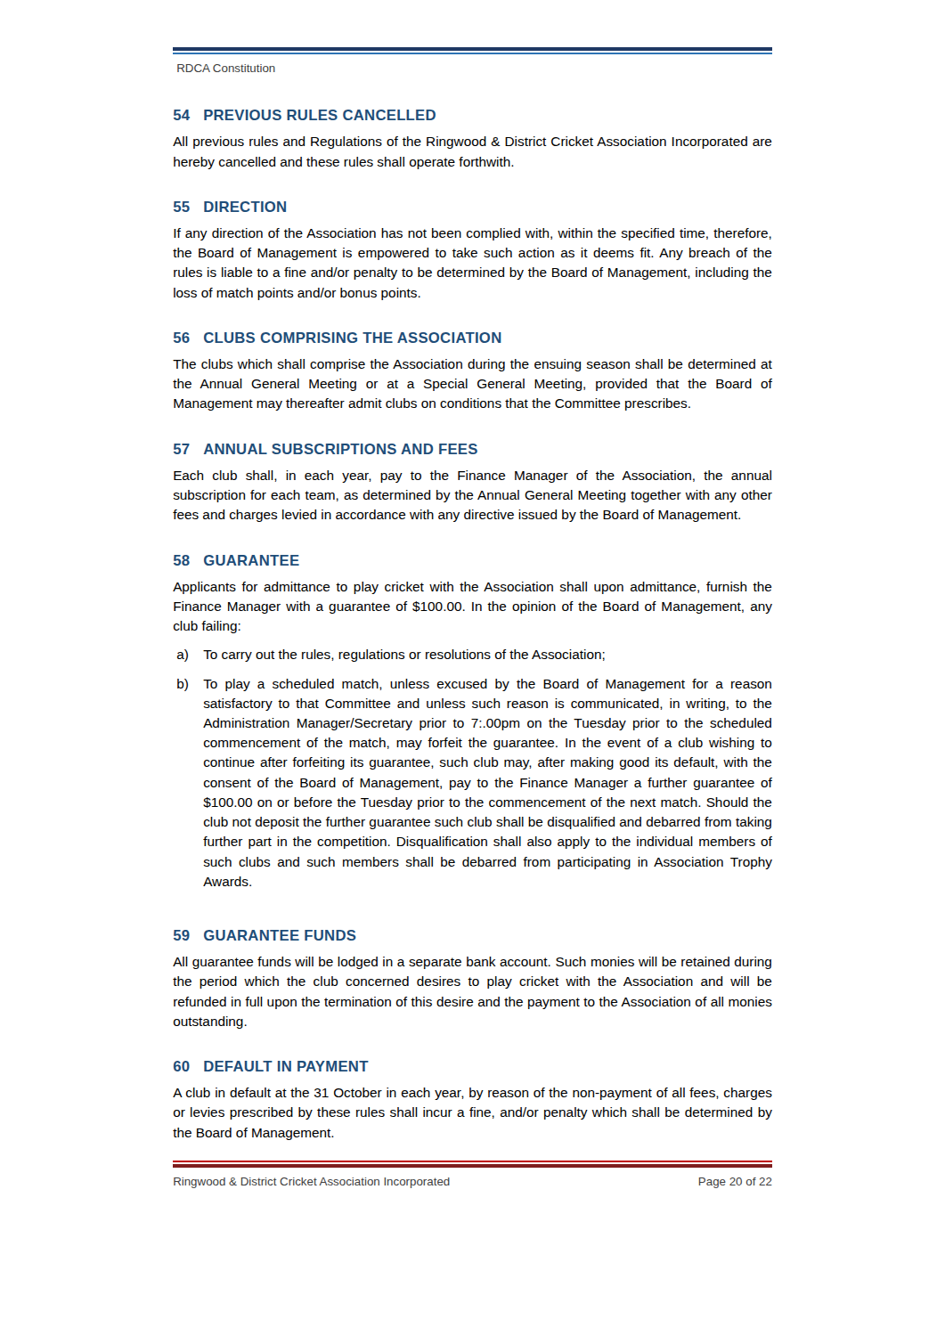RDCA Constitution
54 PREVIOUS RULES CANCELLED
All previous rules and Regulations of the Ringwood & District Cricket Association Incorporated are hereby cancelled and these rules shall operate forthwith.
55 DIRECTION
If any direction of the Association has not been complied with, within the specified time, therefore, the Board of Management is empowered to take such action as it deems fit. Any breach of the rules is liable to a fine and/or penalty to be determined by the Board of Management, including the loss of match points and/or bonus points.
56 CLUBS COMPRISING THE ASSOCIATION
The clubs which shall comprise the Association during the ensuing season shall be determined at the Annual General Meeting or at a Special General Meeting, provided that the Board of Management may thereafter admit clubs on conditions that the Committee prescribes.
57 ANNUAL SUBSCRIPTIONS AND FEES
Each club shall, in each year, pay to the Finance Manager of the Association, the annual subscription for each team, as determined by the Annual General Meeting together with any other fees and charges levied in accordance with any directive issued by the Board of Management.
58 GUARANTEE
Applicants for admittance to play cricket with the Association shall upon admittance, furnish the Finance Manager with a guarantee of $100.00. In the opinion of the Board of Management, any club failing:
a) To carry out the rules, regulations or resolutions of the Association;
b) To play a scheduled match, unless excused by the Board of Management for a reason satisfactory to that Committee and unless such reason is communicated, in writing, to the Administration Manager/Secretary prior to 7:.00pm on the Tuesday prior to the scheduled commencement of the match, may forfeit the guarantee. In the event of a club wishing to continue after forfeiting its guarantee, such club may, after making good its default, with the consent of the Board of Management, pay to the Finance Manager a further guarantee of $100.00 on or before the Tuesday prior to the commencement of the next match. Should the club not deposit the further guarantee such club shall be disqualified and debarred from taking further part in the competition. Disqualification shall also apply to the individual members of such clubs and such members shall be debarred from participating in Association Trophy Awards.
59 GUARANTEE FUNDS
All guarantee funds will be lodged in a separate bank account. Such monies will be retained during the period which the club concerned desires to play cricket with the Association and will be refunded in full upon the termination of this desire and the payment to the Association of all monies outstanding.
60 DEFAULT IN PAYMENT
A club in default at the 31 October in each year, by reason of the non-payment of all fees, charges or levies prescribed by these rules shall incur a fine, and/or penalty which shall be determined by the Board of Management.
Ringwood & District Cricket Association Incorporated Page 20 of 22